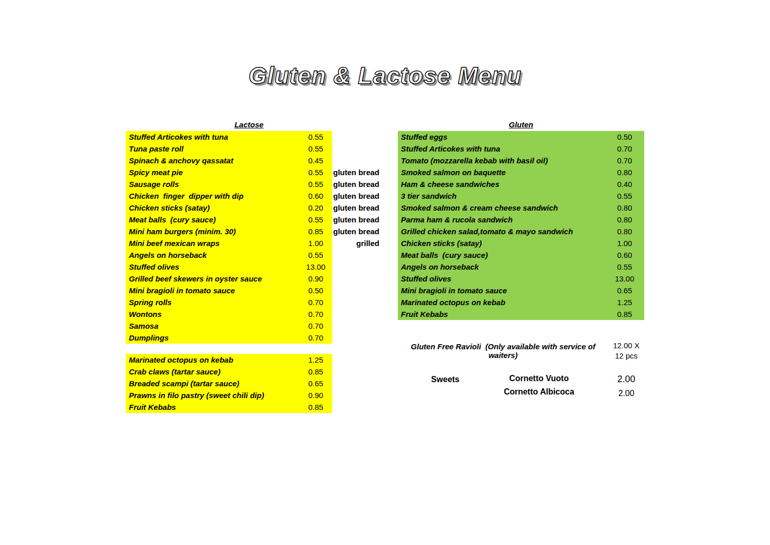Gluten & Lactose Menu
Lactose
| Stuffed Articokes with tuna | 0.55 | |
| Tuna paste roll | 0.55 | |
| Spinach & anchovy qassatat | 0.45 | |
| Spicy meat pie | 0.55 | gluten bread |
| Sausage rolls | 0.55 | gluten bread |
| Chicken finger dipper with dip | 0.60 | gluten bread |
| Chicken sticks (satay) | 0.20 | gluten bread |
| Meat balls (cury sauce) | 0.55 | gluten bread |
| Mini ham burgers (minim. 30) | 0.85 | gluten bread |
| Mini beef mexican wraps | 1.00 | grilled |
| Angels on horseback | 0.55 | |
| Stuffed olives | 13.00 | |
| Grilled beef skewers in oyster sauce | 0.90 | |
| Mini bragioli in tomato sauce | 0.50 | |
| Spring rolls | 0.70 | |
| Wontons | 0.70 | |
| Samosa | 0.70 | |
| Dumplings | 0.70 | |
| Marinated octopus on kebab | 1.25 | |
| Crab claws (tartar sauce) | 0.85 | |
| Breaded scampi (tartar sauce) | 0.65 | |
| Prawns in filo pastry (sweet chili dip) | 0.90 | |
| Fruit Kebabs | 0.85 | |
Gluten
| Stuffed eggs | 0.50 |
| Stuffed Articokes with tuna | 0.70 |
| Tomato (mozzarella kebab with basil oil) | 0.70 |
| Smoked salmon on baquette | 0.80 |
| Ham & cheese sandwiches | 0.40 |
| 3 tier sandwich | 0.55 |
| Smoked salmon & cream cheese sandwich | 0.80 |
| Parma ham & rucola sandwich | 0.80 |
| Grilled chicken salad,tomato & mayo sandwich | 0.80 |
| Chicken sticks (satay) | 1.00 |
| Meat balls (cury sauce) | 0.60 |
| Angels on horseback | 0.55 |
| Stuffed olives | 13.00 |
| Mini bragioli in tomato sauce | 0.65 |
| Marinated octopus on kebab | 1.25 |
| Fruit Kebabs | 0.85 |
Gluten Free Ravioli (Only available with service of waiters)
12.00 X
12 pcs
Sweets
Cornetto Vuoto
Cornetto Albicoca
2.00
2.00